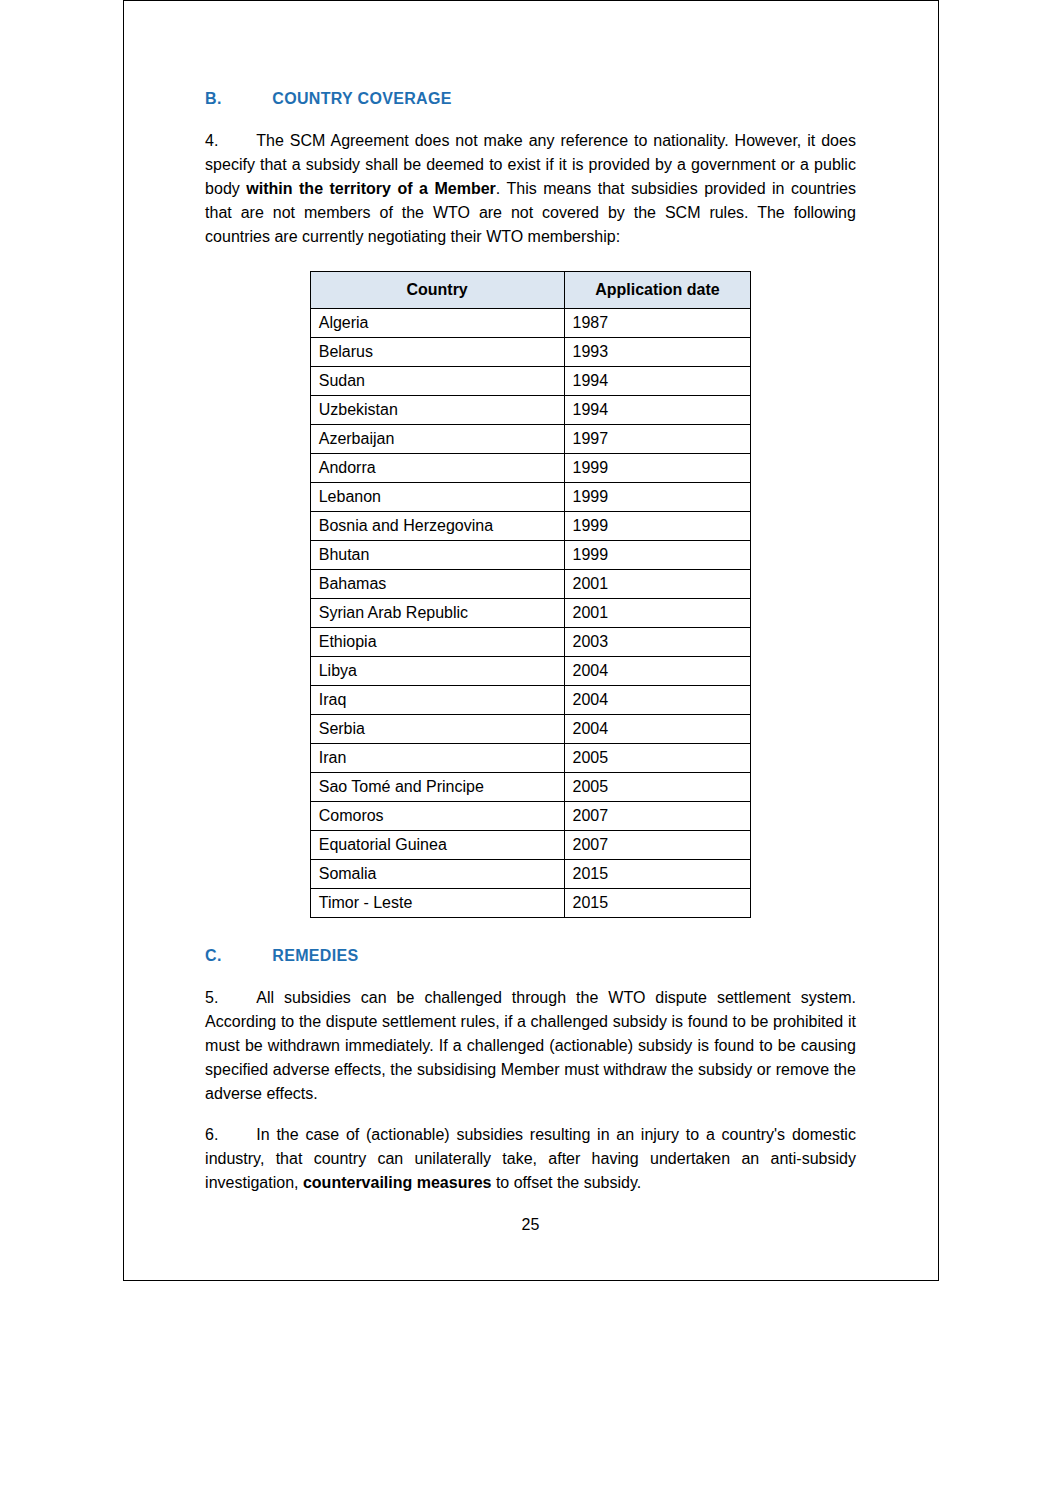B. COUNTRY COVERAGE
4. The SCM Agreement does not make any reference to nationality. However, it does specify that a subsidy shall be deemed to exist if it is provided by a government or a public body within the territory of a Member. This means that subsidies provided in countries that are not members of the WTO are not covered by the SCM rules. The following countries are currently negotiating their WTO membership:
| Country | Application date |
| --- | --- |
| Algeria | 1987 |
| Belarus | 1993 |
| Sudan | 1994 |
| Uzbekistan | 1994 |
| Azerbaijan | 1997 |
| Andorra | 1999 |
| Lebanon | 1999 |
| Bosnia and Herzegovina | 1999 |
| Bhutan | 1999 |
| Bahamas | 2001 |
| Syrian Arab Republic | 2001 |
| Ethiopia | 2003 |
| Libya | 2004 |
| Iraq | 2004 |
| Serbia | 2004 |
| Iran | 2005 |
| Sao Tomé and Principe | 2005 |
| Comoros | 2007 |
| Equatorial Guinea | 2007 |
| Somalia | 2015 |
| Timor - Leste | 2015 |
C. REMEDIES
5. All subsidies can be challenged through the WTO dispute settlement system. According to the dispute settlement rules, if a challenged subsidy is found to be prohibited it must be withdrawn immediately. If a challenged (actionable) subsidy is found to be causing specified adverse effects, the subsidising Member must withdraw the subsidy or remove the adverse effects.
6. In the case of (actionable) subsidies resulting in an injury to a country's domestic industry, that country can unilaterally take, after having undertaken an anti-subsidy investigation, countervailing measures to offset the subsidy.
25